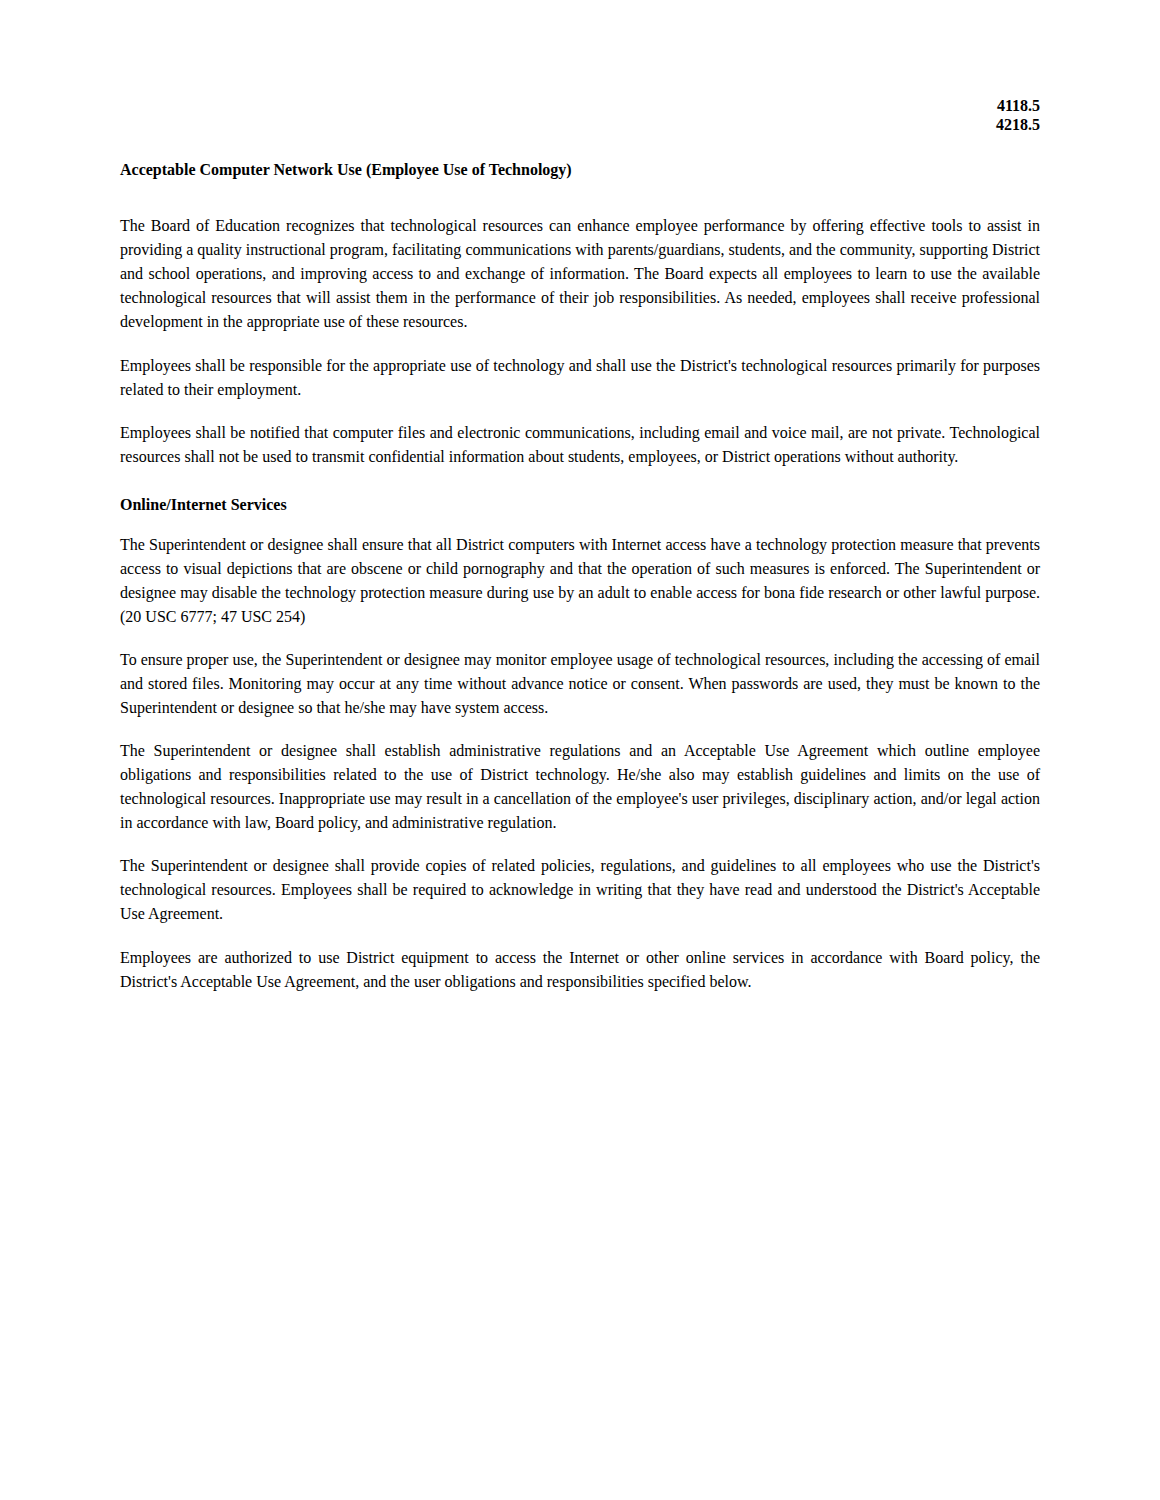4118.5
4218.5
Acceptable Computer Network Use (Employee Use of Technology)
The Board of Education recognizes that technological resources can enhance employee performance by offering effective tools to assist in providing a quality instructional program, facilitating communications with parents/guardians, students, and the community, supporting District and school operations, and improving access to and exchange of information. The Board expects all employees to learn to use the available technological resources that will assist them in the performance of their job responsibilities. As needed, employees shall receive professional development in the appropriate use of these resources.
Employees shall be responsible for the appropriate use of technology and shall use the District's technological resources primarily for purposes related to their employment.
Employees shall be notified that computer files and electronic communications, including email and voice mail, are not private. Technological resources shall not be used to transmit confidential information about students, employees, or District operations without authority.
Online/Internet Services
The Superintendent or designee shall ensure that all District computers with Internet access have a technology protection measure that prevents access to visual depictions that are obscene or child pornography and that the operation of such measures is enforced. The Superintendent or designee may disable the technology protection measure during use by an adult to enable access for bona fide research or other lawful purpose. (20 USC 6777; 47 USC 254)
To ensure proper use, the Superintendent or designee may monitor employee usage of technological resources, including the accessing of email and stored files. Monitoring may occur at any time without advance notice or consent. When passwords are used, they must be known to the Superintendent or designee so that he/she may have system access.
The Superintendent or designee shall establish administrative regulations and an Acceptable Use Agreement which outline employee obligations and responsibilities related to the use of District technology. He/she also may establish guidelines and limits on the use of technological resources. Inappropriate use may result in a cancellation of the employee's user privileges, disciplinary action, and/or legal action in accordance with law, Board policy, and administrative regulation.
The Superintendent or designee shall provide copies of related policies, regulations, and guidelines to all employees who use the District's technological resources. Employees shall be required to acknowledge in writing that they have read and understood the District's Acceptable Use Agreement.
Employees are authorized to use District equipment to access the Internet or other online services in accordance with Board policy, the District's Acceptable Use Agreement, and the user obligations and responsibilities specified below.